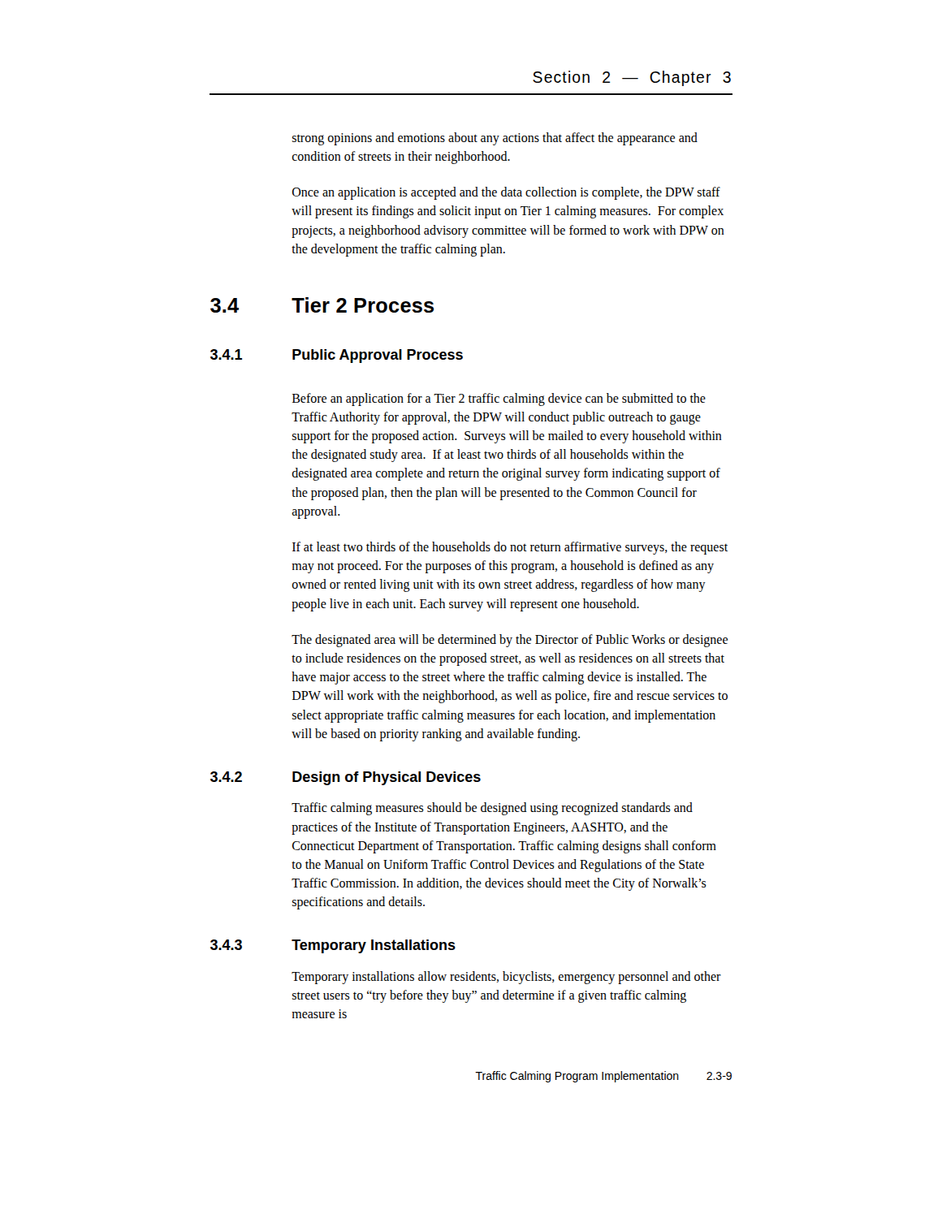Section 2 — Chapter 3
strong opinions and emotions about any actions that affect the appearance and condition of streets in their neighborhood.
Once an application is accepted and the data collection is complete, the DPW staff will present its findings and solicit input on Tier 1 calming measures. For complex projects, a neighborhood advisory committee will be formed to work with DPW on the development the traffic calming plan.
3.4
Tier 2 Process
3.4.1
Public Approval Process
Before an application for a Tier 2 traffic calming device can be submitted to the Traffic Authority for approval, the DPW will conduct public outreach to gauge support for the proposed action. Surveys will be mailed to every household within the designated study area. If at least two thirds of all households within the designated area complete and return the original survey form indicating support of the proposed plan, then the plan will be presented to the Common Council for approval.
If at least two thirds of the households do not return affirmative surveys, the request may not proceed. For the purposes of this program, a household is defined as any owned or rented living unit with its own street address, regardless of how many people live in each unit. Each survey will represent one household.
The designated area will be determined by the Director of Public Works or designee to include residences on the proposed street, as well as residences on all streets that have major access to the street where the traffic calming device is installed. The DPW will work with the neighborhood, as well as police, fire and rescue services to select appropriate traffic calming measures for each location, and implementation will be based on priority ranking and available funding.
3.4.2
Design of Physical Devices
Traffic calming measures should be designed using recognized standards and practices of the Institute of Transportation Engineers, AASHTO, and the Connecticut Department of Transportation. Traffic calming designs shall conform to the Manual on Uniform Traffic Control Devices and Regulations of the State Traffic Commission. In addition, the devices should meet the City of Norwalk’s specifications and details.
3.4.3
Temporary Installations
Temporary installations allow residents, bicyclists, emergency personnel and other street users to “try before they buy” and determine if a given traffic calming measure is
Traffic Calming Program Implementation2.3-9